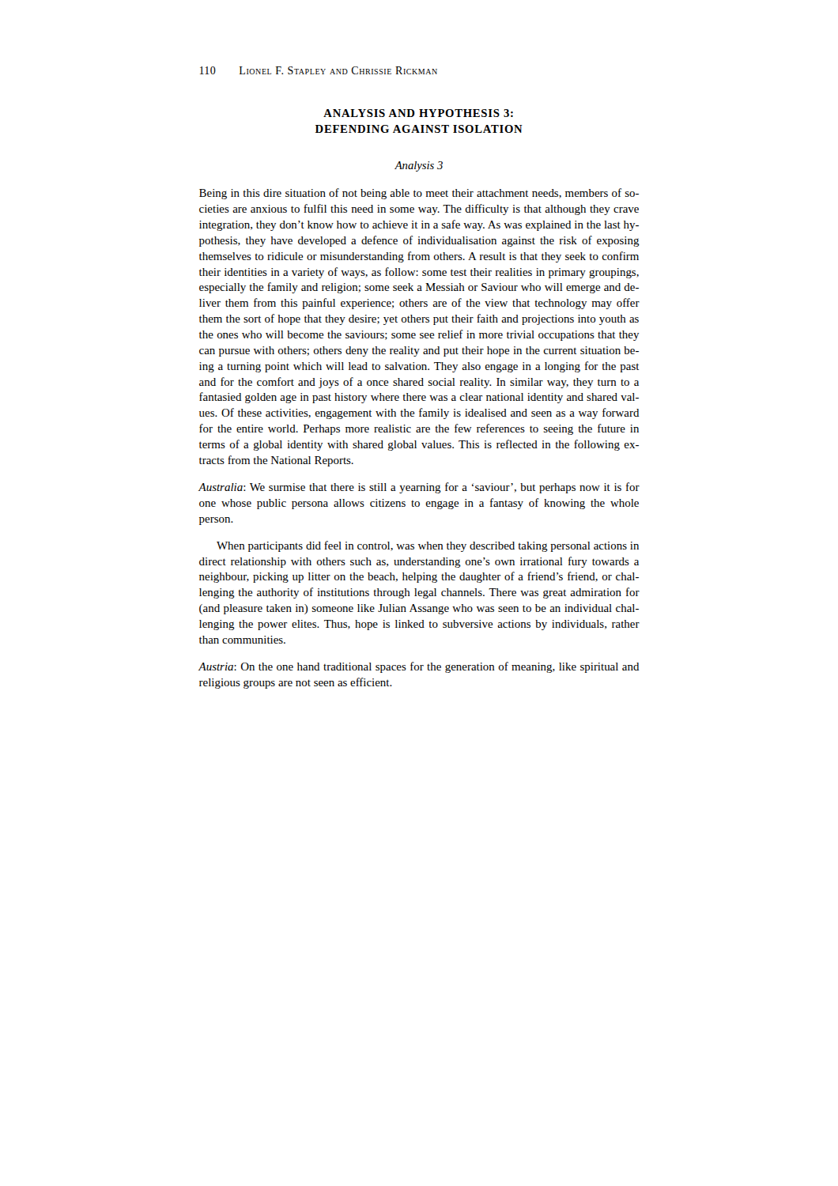110 Lionel F. Stapley and Chrissie Rickman
ANALYSIS AND HYPOTHESIS 3:
DEFENDING AGAINST ISOLATION
Analysis 3
Being in this dire situation of not being able to meet their attachment needs, members of societies are anxious to fulfil this need in some way. The difficulty is that although they crave integration, they don’t know how to achieve it in a safe way. As was explained in the last hypothesis, they have developed a defence of individualisation against the risk of exposing themselves to ridicule or misunderstanding from others. A result is that they seek to confirm their identities in a variety of ways, as follow: some test their realities in primary groupings, especially the family and religion; some seek a Messiah or Saviour who will emerge and deliver them from this painful experience; others are of the view that technology may offer them the sort of hope that they desire; yet others put their faith and projections into youth as the ones who will become the saviours; some see relief in more trivial occupations that they can pursue with others; others deny the reality and put their hope in the current situation being a turning point which will lead to salvation. They also engage in a longing for the past and for the comfort and joys of a once shared social reality. In similar way, they turn to a fantasied golden age in past history where there was a clear national identity and shared values. Of these activities, engagement with the family is idealised and seen as a way forward for the entire world. Perhaps more realistic are the few references to seeing the future in terms of a global identity with shared global values. This is reflected in the following extracts from the National Reports.
Australia: We surmise that there is still a yearning for a ‘saviour’, but perhaps now it is for one whose public persona allows citizens to engage in a fantasy of knowing the whole person.
When participants did feel in control, was when they described taking personal actions in direct relationship with others such as, understanding one’s own irrational fury towards a neighbour, picking up litter on the beach, helping the daughter of a friend’s friend, or challenging the authority of institutions through legal channels. There was great admiration for (and pleasure taken in) someone like Julian Assange who was seen to be an individual challenging the power elites. Thus, hope is linked to subversive actions by individuals, rather than communities.
Austria: On the one hand traditional spaces for the generation of meaning, like spiritual and religious groups are not seen as efficient.